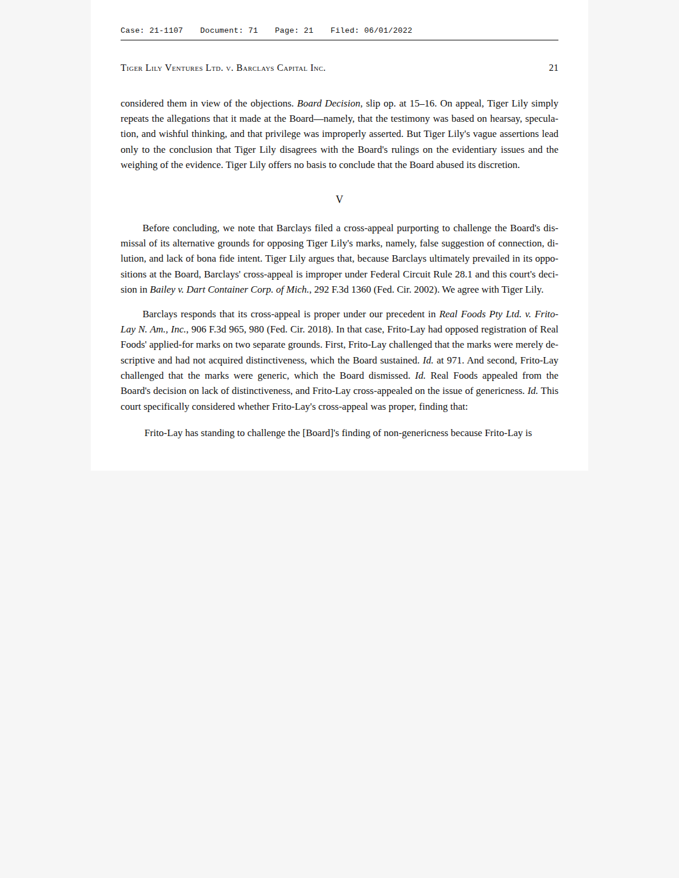Case: 21-1107 Document: 71 Page: 21 Filed: 06/01/2022
Tiger Lily Ventures Ltd. v. Barclays Capital Inc. 21
considered them in view of the objections. Board Decision, slip op. at 15–16. On appeal, Tiger Lily simply repeats the allegations that it made at the Board—namely, that the testimony was based on hearsay, speculation, and wishful thinking, and that privilege was improperly asserted. But Tiger Lily's vague assertions lead only to the conclusion that Tiger Lily disagrees with the Board's rulings on the evidentiary issues and the weighing of the evidence. Tiger Lily offers no basis to conclude that the Board abused its discretion.
V
Before concluding, we note that Barclays filed a cross-appeal purporting to challenge the Board's dismissal of its alternative grounds for opposing Tiger Lily's marks, namely, false suggestion of connection, dilution, and lack of bona fide intent. Tiger Lily argues that, because Barclays ultimately prevailed in its oppositions at the Board, Barclays' cross-appeal is improper under Federal Circuit Rule 28.1 and this court's decision in Bailey v. Dart Container Corp. of Mich., 292 F.3d 1360 (Fed. Cir. 2002). We agree with Tiger Lily.
Barclays responds that its cross-appeal is proper under our precedent in Real Foods Pty Ltd. v. Frito-Lay N. Am., Inc., 906 F.3d 965, 980 (Fed. Cir. 2018). In that case, Frito-Lay had opposed registration of Real Foods' applied-for marks on two separate grounds. First, Frito-Lay challenged that the marks were merely descriptive and had not acquired distinctiveness, which the Board sustained. Id. at 971. And second, Frito-Lay challenged that the marks were generic, which the Board dismissed. Id. Real Foods appealed from the Board's decision on lack of distinctiveness, and Frito-Lay cross-appealed on the issue of genericness. Id. This court specifically considered whether Frito-Lay's cross-appeal was proper, finding that:
Frito-Lay has standing to challenge the [Board]'s finding of non-genericness because Frito-Lay is